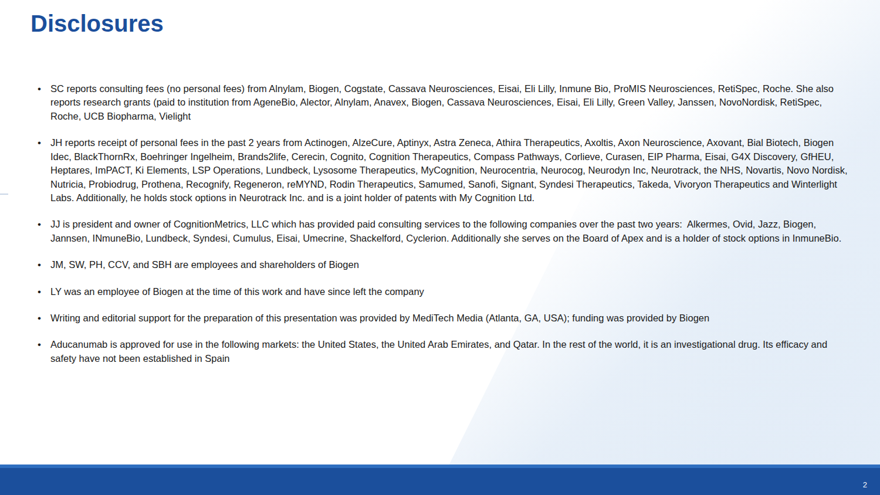Disclosures
SC reports consulting fees (no personal fees) from Alnylam, Biogen, Cogstate, Cassava Neurosciences, Eisai, Eli Lilly, Inmune Bio, ProMIS Neurosciences, RetiSpec, Roche. She also reports research grants (paid to institution from AgeneBio, Alector, Alnylam, Anavex, Biogen, Cassava Neurosciences, Eisai, Eli Lilly, Green Valley, Janssen, NovoNordisk, RetiSpec, Roche, UCB Biopharma, Vielight
JH reports receipt of personal fees in the past 2 years from Actinogen, AlzeCure, Aptinyx, Astra Zeneca, Athira Therapeutics, Axoltis, Axon Neuroscience, Axovant, Bial Biotech, Biogen Idec, BlackThornRx, Boehringer Ingelheim, Brands2life, Cerecin, Cognito, Cognition Therapeutics, Compass Pathways, Corlieve, Curasen, EIP Pharma, Eisai, G4X Discovery, GfHEU, Heptares, ImPACT, Ki Elements, LSP Operations, Lundbeck, Lysosome Therapeutics, MyCognition, Neurocentria, Neurocog, Neurodyn Inc, Neurotrack, the NHS, Novartis, Novo Nordisk, Nutricia, Probiodrug, Prothena, Recognify, Regeneron, reMYND, Rodin Therapeutics, Samumed, Sanofi, Signant, Syndesi Therapeutics, Takeda, Vivoryon Therapeutics and Winterlight Labs. Additionally, he holds stock options in Neurotrack Inc. and is a joint holder of patents with My Cognition Ltd.
JJ is president and owner of CognitionMetrics, LLC which has provided paid consulting services to the following companies over the past two years: Alkermes, Ovid, Jazz, Biogen, Jannsen, INmuneBio, Lundbeck, Syndesi, Cumulus, Eisai, Umecrine, Shackelford, Cyclerion. Additionally she serves on the Board of Apex and is a holder of stock options in InmuneBio.
JM, SW, PH, CCV, and SBH are employees and shareholders of Biogen
LY was an employee of Biogen at the time of this work and have since left the company
Writing and editorial support for the preparation of this presentation was provided by MediTech Media (Atlanta, GA, USA); funding was provided by Biogen
Aducanumab is approved for use in the following markets: the United States, the United Arab Emirates, and Qatar. In the rest of the world, it is an investigational drug. Its efficacy and safety have not been established in Spain
2